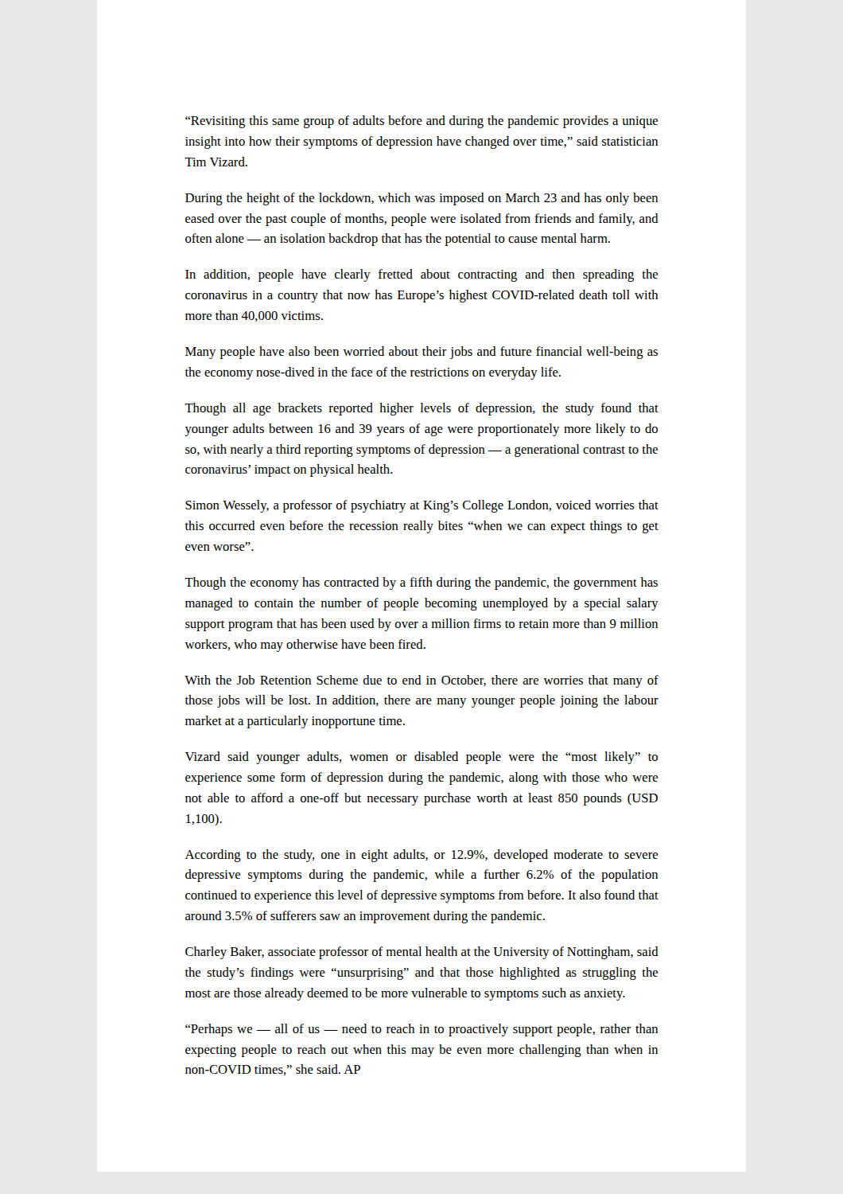“Revisiting this same group of adults before and during the pandemic provides a unique insight into how their symptoms of depression have changed over time,” said statistician Tim Vizard.
During the height of the lockdown, which was imposed on March 23 and has only been eased over the past couple of months, people were isolated from friends and family, and often alone — an isolation backdrop that has the potential to cause mental harm.
In addition, people have clearly fretted about contracting and then spreading the coronavirus in a country that now has Europe’s highest COVID-related death toll with more than 40,000 victims.
Many people have also been worried about their jobs and future financial well-being as the economy nose-dived in the face of the restrictions on everyday life.
Though all age brackets reported higher levels of depression, the study found that younger adults between 16 and 39 years of age were proportionately more likely to do so, with nearly a third reporting symptoms of depression — a generational contrast to the coronavirus’ impact on physical health.
Simon Wessely, a professor of psychiatry at King’s College London, voiced worries that this occurred even before the recession really bites “when we can expect things to get even worse”.
Though the economy has contracted by a fifth during the pandemic, the government has managed to contain the number of people becoming unemployed by a special salary support program that has been used by over a million firms to retain more than 9 million workers, who may otherwise have been fired.
With the Job Retention Scheme due to end in October, there are worries that many of those jobs will be lost. In addition, there are many younger people joining the labour market at a particularly inopportune time.
Vizard said younger adults, women or disabled people were the “most likely” to experience some form of depression during the pandemic, along with those who were not able to afford a one-off but necessary purchase worth at least 850 pounds (USD 1,100).
According to the study, one in eight adults, or 12.9%, developed moderate to severe depressive symptoms during the pandemic, while a further 6.2% of the population continued to experience this level of depressive symptoms from before. It also found that around 3.5% of sufferers saw an improvement during the pandemic.
Charley Baker, associate professor of mental health at the University of Nottingham, said the study’s findings were “unsurprising” and that those highlighted as struggling the most are those already deemed to be more vulnerable to symptoms such as anxiety.
“Perhaps we — all of us — need to reach in to proactively support people, rather than expecting people to reach out when this may be even more challenging than when in non-COVID times,” she said. AP